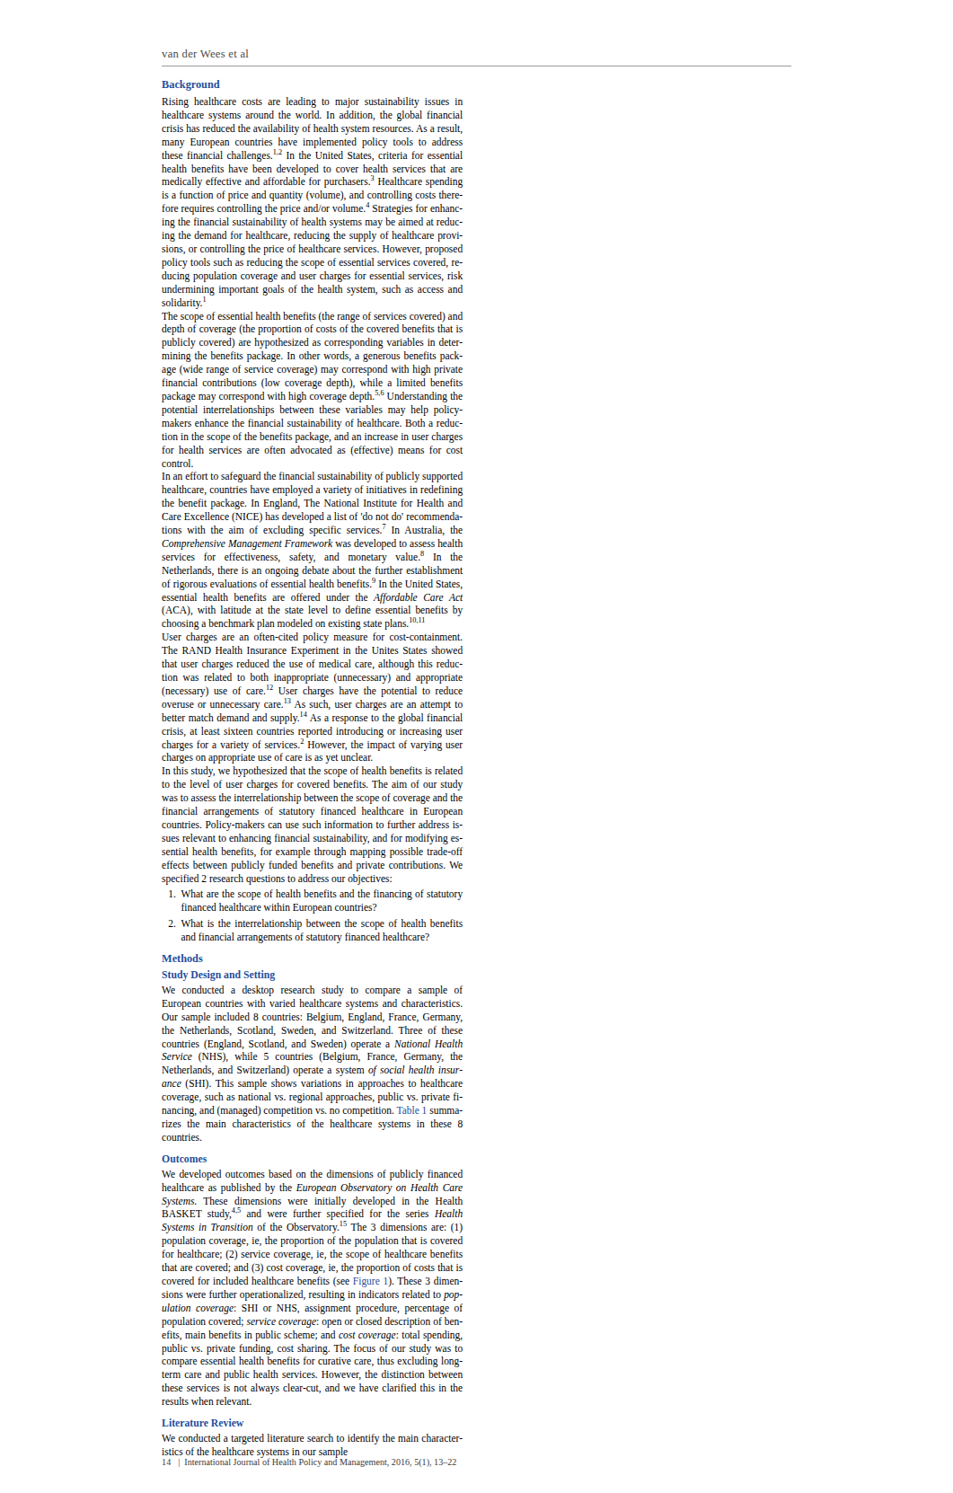van der Wees et al
Background
Rising healthcare costs are leading to major sustainability issues in healthcare systems around the world. In addition, the global financial crisis has reduced the availability of health system resources. As a result, many European countries have implemented policy tools to address these financial challenges.1,2 In the United States, criteria for essential health benefits have been developed to cover health services that are medically effective and affordable for purchasers.3 Healthcare spending is a function of price and quantity (volume), and controlling costs therefore requires controlling the price and/or volume.4 Strategies for enhancing the financial sustainability of health systems may be aimed at reducing the demand for healthcare, reducing the supply of healthcare provisions, or controlling the price of healthcare services. However, proposed policy tools such as reducing the scope of essential services covered, reducing population coverage and user charges for essential services, risk undermining important goals of the health system, such as access and solidarity.1
The scope of essential health benefits (the range of services covered) and depth of coverage (the proportion of costs of the covered benefits that is publicly covered) are hypothesized as corresponding variables in determining the benefits package. In other words, a generous benefits package (wide range of service coverage) may correspond with high private financial contributions (low coverage depth), while a limited benefits package may correspond with high coverage depth.5,6 Understanding the potential interrelationships between these variables may help policy-makers enhance the financial sustainability of healthcare. Both a reduction in the scope of the benefits package, and an increase in user charges for health services are often advocated as (effective) means for cost control.
In an effort to safeguard the financial sustainability of publicly supported healthcare, countries have employed a variety of initiatives in redefining the benefit package. In England, The National Institute for Health and Care Excellence (NICE) has developed a list of 'do not do' recommendations with the aim of excluding specific services.7 In Australia, the Comprehensive Management Framework was developed to assess health services for effectiveness, safety, and monetary value.8 In the Netherlands, there is an ongoing debate about the further establishment of rigorous evaluations of essential health benefits.9 In the United States, essential health benefits are offered under the Affordable Care Act (ACA), with latitude at the state level to define essential benefits by choosing a benchmark plan modeled on existing state plans.10,11
User charges are an often-cited policy measure for cost-containment. The RAND Health Insurance Experiment in the Unites States showed that user charges reduced the use of medical care, although this reduction was related to both inappropriate (unnecessary) and appropriate (necessary) use of care.12 User charges have the potential to reduce overuse or unnecessary care.13 As such, user charges are an attempt to better match demand and supply.14 As a response to the global financial crisis, at least sixteen countries reported introducing or increasing user charges for a variety of services.2 However, the impact of varying user charges on appropriate use of care is as yet unclear.
In this study, we hypothesized that the scope of health benefits is related to the level of user charges for covered benefits. The aim of our study was to assess the interrelationship between the scope of coverage and the financial arrangements of statutory financed healthcare in European countries. Policy-makers can use such information to further address issues relevant to enhancing financial sustainability, and for modifying essential health benefits, for example through mapping possible trade-off effects between publicly funded benefits and private contributions. We specified 2 research questions to address our objectives:
What are the scope of health benefits and the financing of statutory financed healthcare within European countries?
What is the interrelationship between the scope of health benefits and financial arrangements of statutory financed healthcare?
Methods
Study Design and Setting
We conducted a desktop research study to compare a sample of European countries with varied healthcare systems and characteristics. Our sample included 8 countries: Belgium, England, France, Germany, the Netherlands, Scotland, Sweden, and Switzerland. Three of these countries (England, Scotland, and Sweden) operate a National Health Service (NHS), while 5 countries (Belgium, France, Germany, the Netherlands, and Switzerland) operate a system of social health insurance (SHI). This sample shows variations in approaches to healthcare coverage, such as national vs. regional approaches, public vs. private financing, and (managed) competition vs. no competition. Table 1 summarizes the main characteristics of the healthcare systems in these 8 countries.
Outcomes
We developed outcomes based on the dimensions of publicly financed healthcare as published by the European Observatory on Health Care Systems. These dimensions were initially developed in the Health BASKET study,4,5 and were further specified for the series Health Systems in Transition of the Observatory.15 The 3 dimensions are: (1) population coverage, ie, the proportion of the population that is covered for healthcare; (2) service coverage, ie, the scope of healthcare benefits that are covered; and (3) cost coverage, ie, the proportion of costs that is covered for included healthcare benefits (see Figure 1). These 3 dimensions were further operationalized, resulting in indicators related to population coverage: SHI or NHS, assignment procedure, percentage of population covered; service coverage: open or closed description of benefits, main benefits in public scheme; and cost coverage: total spending, public vs. private funding, cost sharing. The focus of our study was to compare essential health benefits for curative care, thus excluding long-term care and public health services. However, the distinction between these services is not always clear-cut, and we have clarified this in the results when relevant.
Literature Review
We conducted a targeted literature search to identify the main characteristics of the healthcare systems in our sample
14| International Journal of Health Policy and Management, 2016, 5(1), 13–22